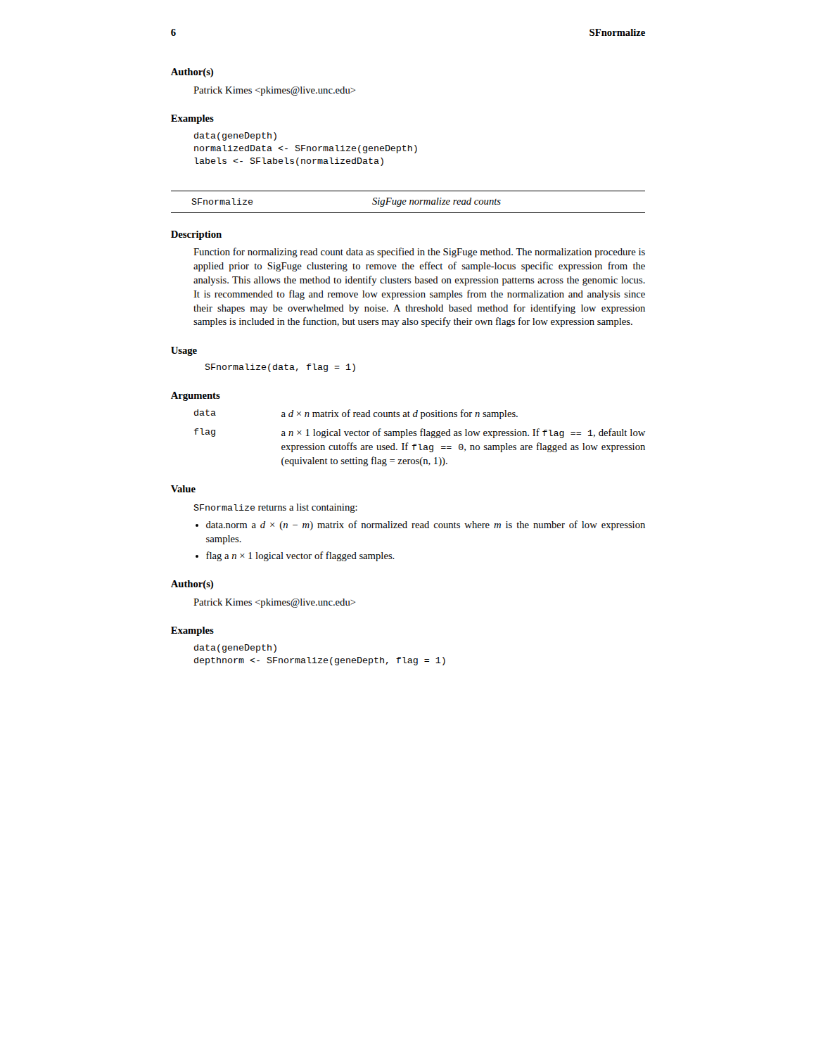6 SFnormalize
Author(s)
Patrick Kimes <pkimes@live.unc.edu>
Examples
data(geneDepth)
normalizedData <- SFnormalize(geneDepth)
labels <- SFlabels(normalizedData)
SFnormalize
SigFuge normalize read counts
Description
Function for normalizing read count data as specified in the SigFuge method. The normalization procedure is applied prior to SigFuge clustering to remove the effect of sample-locus specific expression from the analysis. This allows the method to identify clusters based on expression patterns across the genomic locus. It is recommended to flag and remove low expression samples from the normalization and analysis since their shapes may be overwhelmed by noise. A threshold based method for identifying low expression samples is included in the function, but users may also specify their own flags for low expression samples.
Usage
  SFnormalize(data, flag = 1)
Arguments
data
a d × n matrix of read counts at d positions for n samples.
flag
a n × 1 logical vector of samples flagged as low expression. If flag == 1, default low expression cutoffs are used. If flag == 0, no samples are flagged as low expression (equivalent to setting flag = zeros(n, 1)).
Value
SFnormalize returns a list containing:
data.norm a d × (n − m) matrix of normalized read counts where m is the number of low expression samples.
flag a n × 1 logical vector of flagged samples.
Author(s)
Patrick Kimes <pkimes@live.unc.edu>
Examples
data(geneDepth)
depthnorm <- SFnormalize(geneDepth, flag = 1)